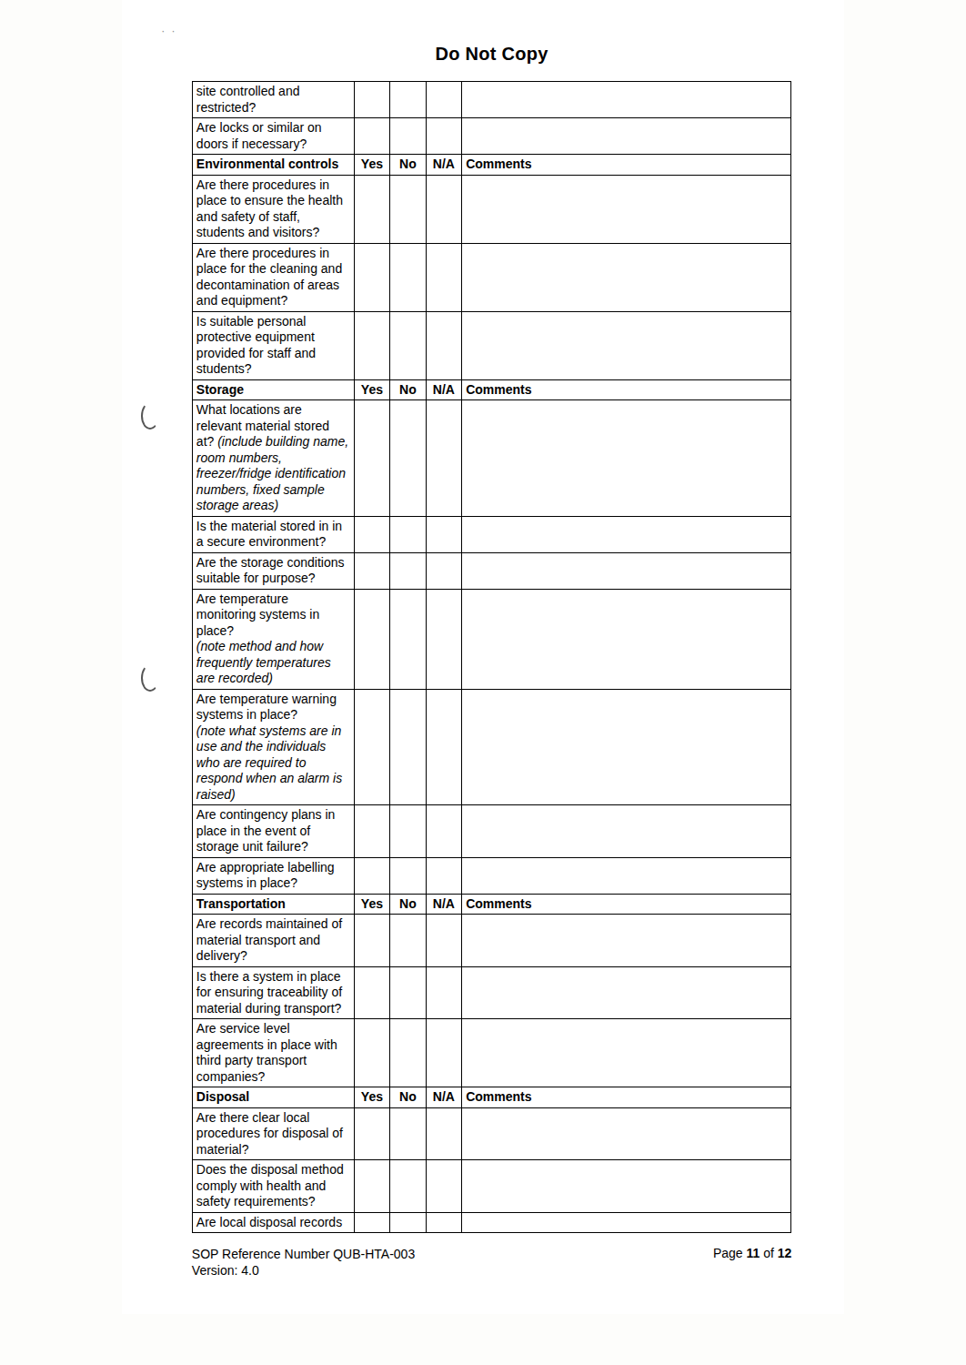· ·
Do Not Copy
| site controlled and restricted? | | | | |
| Are locks or similar on doors if necessary? | | | | |
| Environmental controls | Yes | No | N/A | Comments |
| Are there procedures in place to ensure the health and safety of staff, students and visitors? | | | | |
| Are there procedures in place for the cleaning and decontamination of areas and equipment? | | | | |
| Is suitable personal protective equipment provided for staff and students? | | | | |
| Storage | Yes | No | N/A | Comments |
| What locations are relevant material stored at? (include building name, room numbers, freezer/fridge identification numbers, fixed sample storage areas) | | | | |
| Is the material stored in in a secure environment? | | | | |
| Are the storage conditions suitable for purpose? | | | | |
| Are temperature monitoring systems in place? (note method and how frequently temperatures are recorded) | | | | |
| Are temperature warning systems in place? (note what systems are in use and the individuals who are required to respond when an alarm is raised) | | | | |
| Are contingency plans in place in the event of storage unit failure? | | | | |
| Are appropriate labelling systems in place? | | | | |
| Transportation | Yes | No | N/A | Comments |
| Are records maintained of material transport and delivery? | | | | |
| Is there a system in place for ensuring traceability of material during transport? | | | | |
| Are service level agreements in place with third party transport companies? | | | | |
| Disposal | Yes | No | N/A | Comments |
| Are there clear local procedures for disposal of material? | | | | |
| Does the disposal method comply with health and safety requirements? | | | | |
| Are local disposal records | | | | |
SOP Reference Number QUB-HTA-003
Version: 4.0
Page 11 of 12